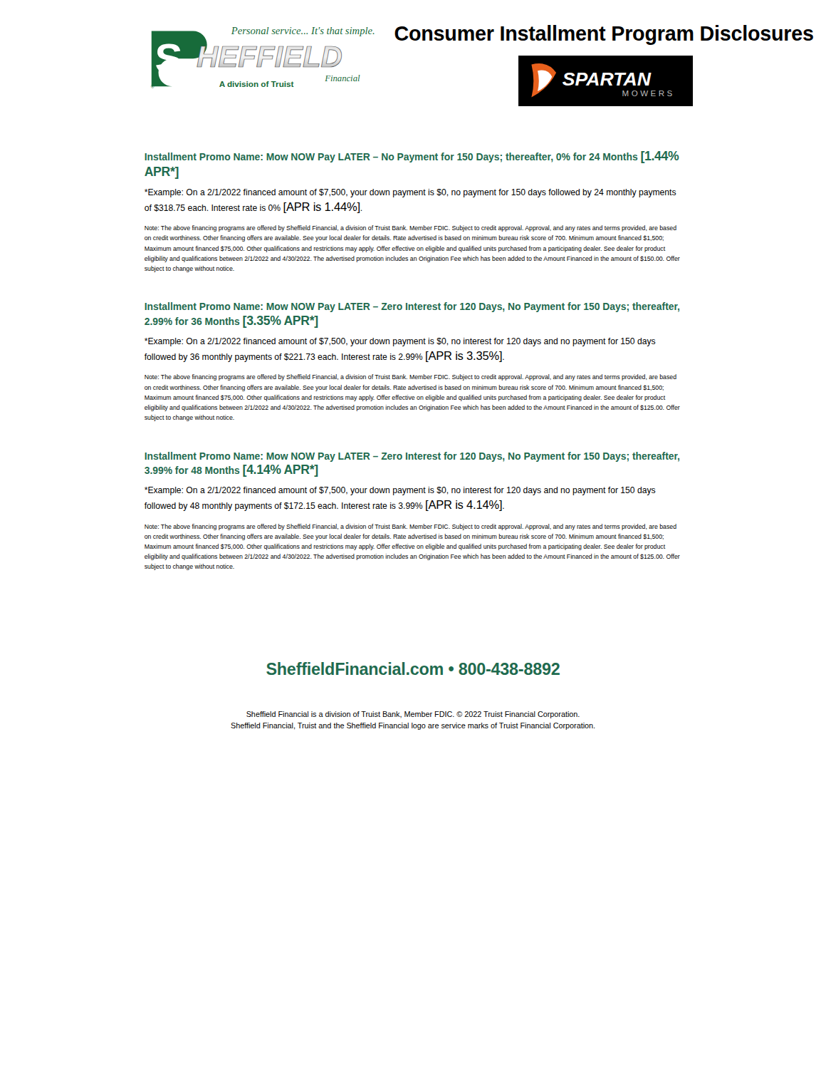Consumer Installment Program Disclosures
Installment Promo Name: Mow NOW Pay LATER – No Payment for 150 Days; thereafter, 0% for 24 Months [1.44% APR*]
*Example: On a 2/1/2022 financed amount of $7,500, your down payment is $0, no payment for 150 days followed by 24 monthly payments of $318.75 each. Interest rate is 0% [APR is 1.44%].
Note: The above financing programs are offered by Sheffield Financial, a division of Truist Bank. Member FDIC. Subject to credit approval. Approval, and any rates and terms provided, are based on credit worthiness. Other financing offers are available. See your local dealer for details. Rate advertised is based on minimum bureau risk score of 700. Minimum amount financed $1,500; Maximum amount financed $75,000. Other qualifications and restrictions may apply. Offer effective on eligible and qualified units purchased from a participating dealer. See dealer for product eligibility and qualifications between 2/1/2022 and 4/30/2022. The advertised promotion includes an Origination Fee which has been added to the Amount Financed in the amount of $150.00. Offer subject to change without notice.
Installment Promo Name: Mow NOW Pay LATER – Zero Interest for 120 Days, No Payment for 150 Days; thereafter, 2.99% for 36 Months [3.35% APR*]
*Example: On a 2/1/2022 financed amount of $7,500, your down payment is $0, no interest for 120 days and no payment for 150 days followed by 36 monthly payments of $221.73 each. Interest rate is 2.99% [APR is 3.35%].
Note: The above financing programs are offered by Sheffield Financial, a division of Truist Bank. Member FDIC. Subject to credit approval. Approval, and any rates and terms provided, are based on credit worthiness. Other financing offers are available. See your local dealer for details. Rate advertised is based on minimum bureau risk score of 700. Minimum amount financed $1,500; Maximum amount financed $75,000. Other qualifications and restrictions may apply. Offer effective on eligible and qualified units purchased from a participating dealer. See dealer for product eligibility and qualifications between 2/1/2022 and 4/30/2022. The advertised promotion includes an Origination Fee which has been added to the Amount Financed in the amount of $125.00. Offer subject to change without notice.
Installment Promo Name: Mow NOW Pay LATER – Zero Interest for 120 Days, No Payment for 150 Days; thereafter, 3.99% for 48 Months [4.14% APR*]
*Example: On a 2/1/2022 financed amount of $7,500, your down payment is $0, no interest for 120 days and no payment for 150 days followed by 48 monthly payments of $172.15 each. Interest rate is 3.99% [APR is 4.14%].
Note: The above financing programs are offered by Sheffield Financial, a division of Truist Bank. Member FDIC. Subject to credit approval. Approval, and any rates and terms provided, are based on credit worthiness. Other financing offers are available. See your local dealer for details. Rate advertised is based on minimum bureau risk score of 700. Minimum amount financed $1,500; Maximum amount financed $75,000. Other qualifications and restrictions may apply. Offer effective on eligible and qualified units purchased from a participating dealer. See dealer for product eligibility and qualifications between 2/1/2022 and 4/30/2022. The advertised promotion includes an Origination Fee which has been added to the Amount Financed in the amount of $125.00. Offer subject to change without notice.
SheffieldFinancial.com • 800-438-8892
Sheffield Financial is a division of Truist Bank, Member FDIC. © 2022 Truist Financial Corporation.
Sheffield Financial, Truist and the Sheffield Financial logo are service marks of Truist Financial Corporation.